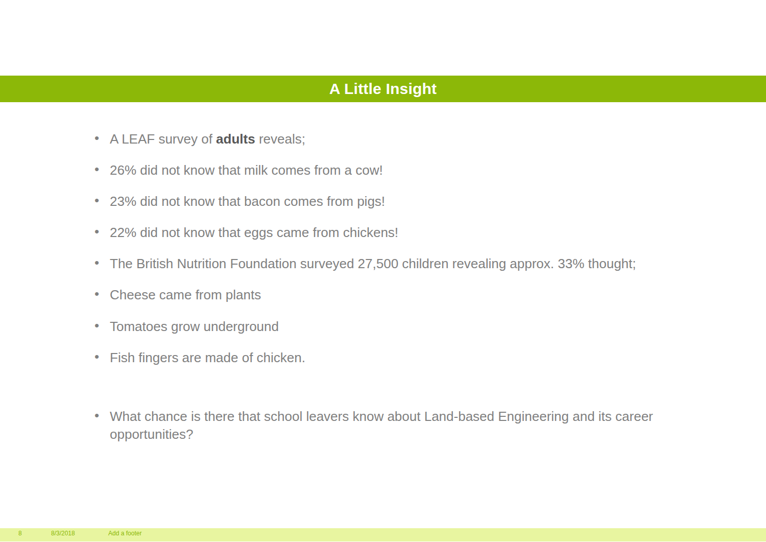A Little Insight
A LEAF survey of adults reveals;
26% did not know that milk comes from a cow!
23% did not know that bacon comes from pigs!
22% did not know that eggs came from chickens!
The British Nutrition Foundation surveyed 27,500 children revealing approx. 33% thought;
Cheese came from plants
Tomatoes grow underground
Fish fingers are made of chicken.
What chance is there that school leavers know about Land-based Engineering and its career opportunities?
8 8/3/2018 Add a footer